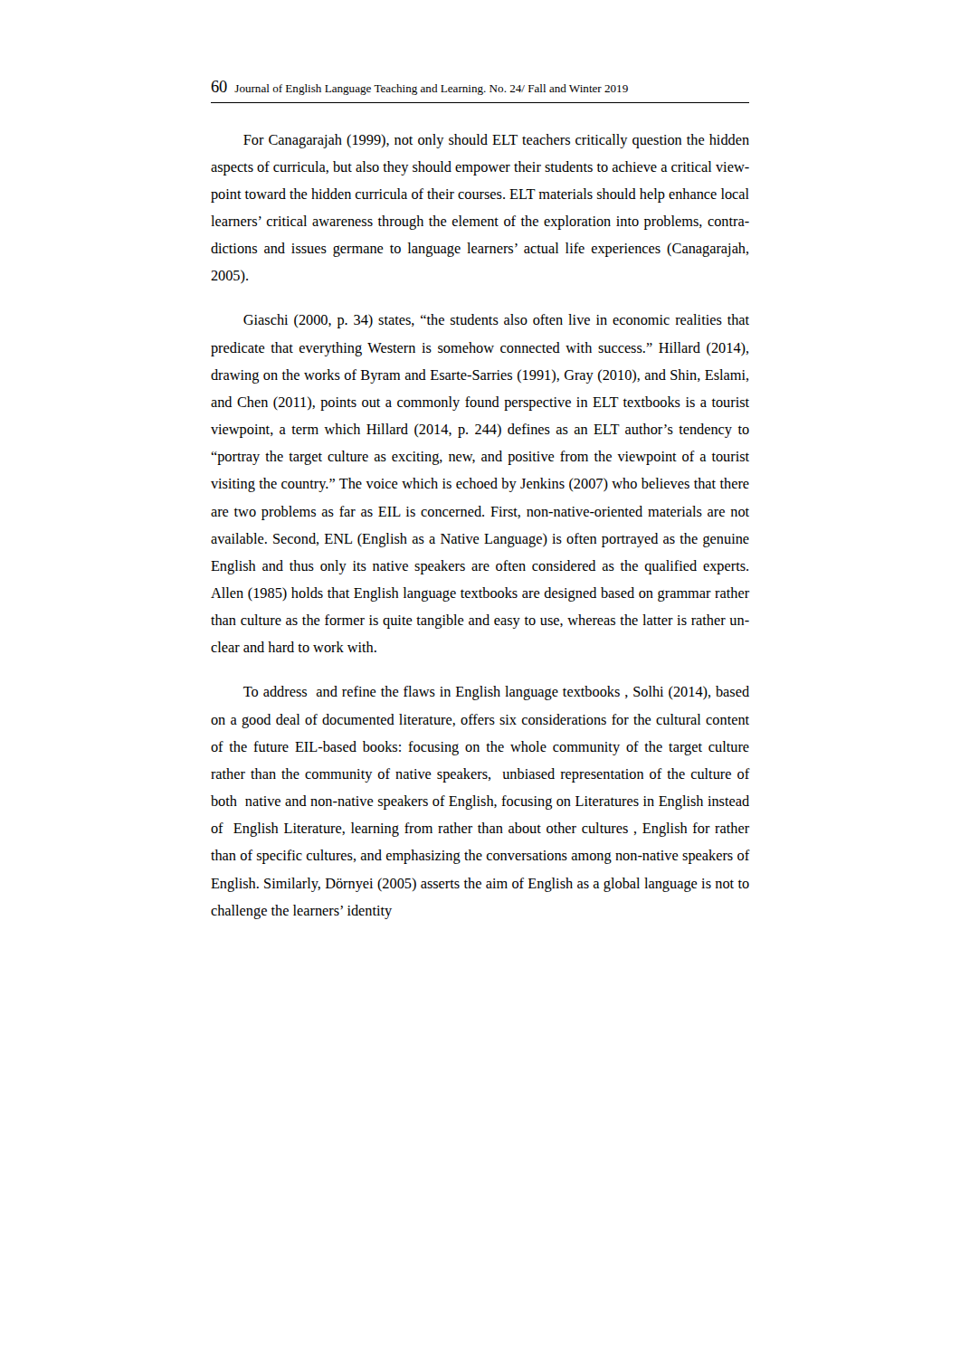60 Journal of English Language Teaching and Learning. No. 24/ Fall and Winter 2019
For Canagarajah (1999), not only should ELT teachers critically question the hidden aspects of curricula, but also they should empower their students to achieve a critical viewpoint toward the hidden curricula of their courses. ELT materials should help enhance local learners’ critical awareness through the element of the exploration into problems, contradictions and issues germane to language learners’ actual life experiences (Canagarajah, 2005).
Giaschi (2000, p. 34) states, “the students also often live in economic realities that predicate that everything Western is somehow connected with success.” Hillard (2014), drawing on the works of Byram and Esarte-Sarries (1991), Gray (2010), and Shin, Eslami, and Chen (2011), points out a commonly found perspective in ELT textbooks is a tourist viewpoint, a term which Hillard (2014, p. 244) defines as an ELT author’s tendency to “portray the target culture as exciting, new, and positive from the viewpoint of a tourist visiting the country.” The voice which is echoed by Jenkins (2007) who believes that there are two problems as far as EIL is concerned. First, non-native-oriented materials are not available. Second, ENL (English as a Native Language) is often portrayed as the genuine English and thus only its native speakers are often considered as the qualified experts. Allen (1985) holds that English language textbooks are designed based on grammar rather than culture as the former is quite tangible and easy to use, whereas the latter is rather unclear and hard to work with.
To address and refine the flaws in English language textbooks , Solhi (2014), based on a good deal of documented literature, offers six considerations for the cultural content of the future EIL-based books: focusing on the whole community of the target culture rather than the community of native speakers, unbiased representation of the culture of both native and non-native speakers of English, focusing on Literatures in English instead of English Literature, learning from rather than about other cultures , English for rather than of specific cultures, and emphasizing the conversations among non-native speakers of English. Similarly, Dörnyei (2005) asserts the aim of English as a global language is not to challenge the learners’ identity